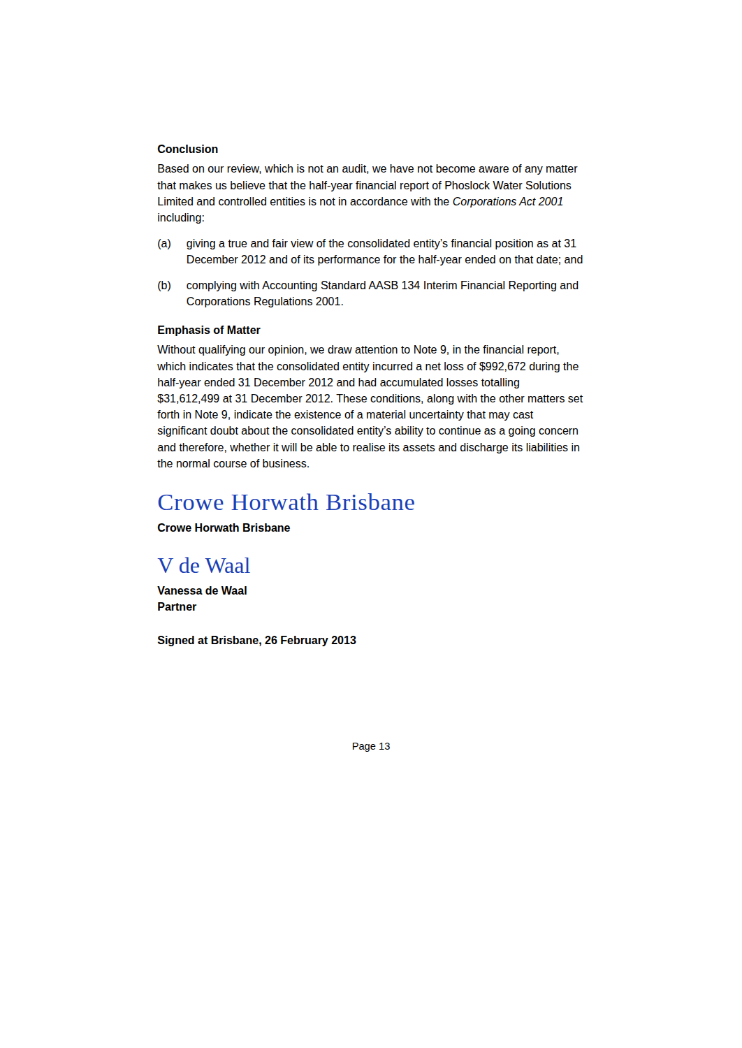Conclusion
Based on our review, which is not an audit, we have not become aware of any matter that makes us believe that the half-year financial report of Phoslock Water Solutions Limited and controlled entities is not in accordance with the Corporations Act 2001 including:
(a) giving a true and fair view of the consolidated entity’s financial position as at 31 December 2012 and of its performance for the half-year ended on that date; and
(b) complying with Accounting Standard AASB 134 Interim Financial Reporting and Corporations Regulations 2001.
Emphasis of Matter
Without qualifying our opinion, we draw attention to Note 9, in the financial report, which indicates that the consolidated entity incurred a net loss of $992,672 during the half-year ended 31 December 2012 and had accumulated losses totalling $31,612,499 at 31 December 2012. These conditions, along with the other matters set forth in Note 9, indicate the existence of a material uncertainty that may cast significant doubt about the consolidated entity’s ability to continue as a going concern and therefore, whether it will be able to realise its assets and discharge its liabilities in the normal course of business.
Crowe Horwath Brisbane
Crowe Horwath Brisbane
V de Waal
Vanessa de Waal
Partner
Signed at Brisbane, 26 February 2013
Page 13